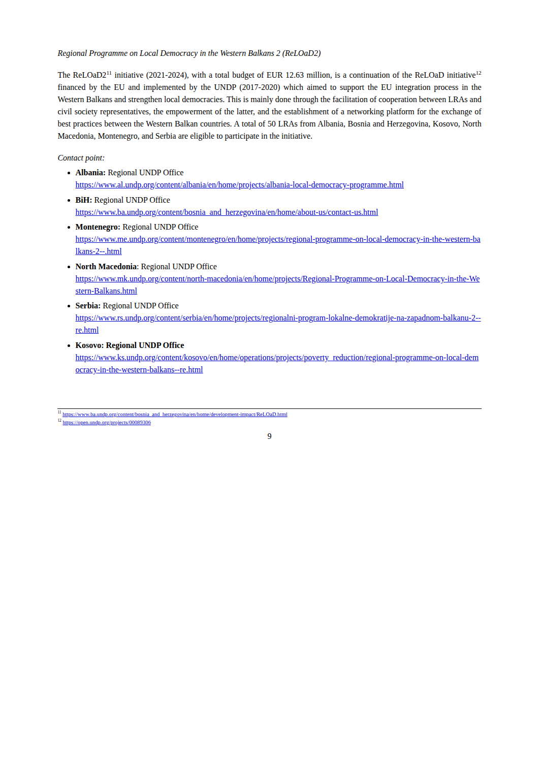Regional Programme on Local Democracy in the Western Balkans 2 (ReLOaD2)
The ReLOaD211 initiative (2021-2024), with a total budget of EUR 12.63 million, is a continuation of the ReLOaD initiative12 financed by the EU and implemented by the UNDP (2017-2020) which aimed to support the EU integration process in the Western Balkans and strengthen local democracies. This is mainly done through the facilitation of cooperation between LRAs and civil society representatives, the empowerment of the latter, and the establishment of a networking platform for the exchange of best practices between the Western Balkan countries. A total of 50 LRAs from Albania, Bosnia and Herzegovina, Kosovo, North Macedonia, Montenegro, and Serbia are eligible to participate in the initiative.
Contact point:
Albania: Regional UNDP Office
https://www.al.undp.org/content/albania/en/home/projects/albania-local-democracy-programme.html
BiH: Regional UNDP Office
https://www.ba.undp.org/content/bosnia_and_herzegovina/en/home/about-us/contact-us.html
Montenegro: Regional UNDP Office
https://www.me.undp.org/content/montenegro/en/home/projects/regional-programme-on-local-democracy-in-the-western-balkans-2--.html
North Macedonia: Regional UNDP Office
https://www.mk.undp.org/content/north-macedonia/en/home/projects/Regional-Programme-on-Local-Democracy-in-the-Western-Balkans.html
Serbia: Regional UNDP Office
https://www.rs.undp.org/content/serbia/en/home/projects/regionalni-program-lokalne-demokratije-na-zapadnom-balkanu-2--re.html
Kosovo: Regional UNDP Office
https://www.ks.undp.org/content/kosovo/en/home/operations/projects/poverty_reduction/regional-programme-on-local-democracy-in-the-western-balkans--re.html
11 https://www.ba.undp.org/content/bosnia_and_herzegovina/en/home/development-impact/ReLOaD.html
12 https://open.undp.org/projects/00089306
9